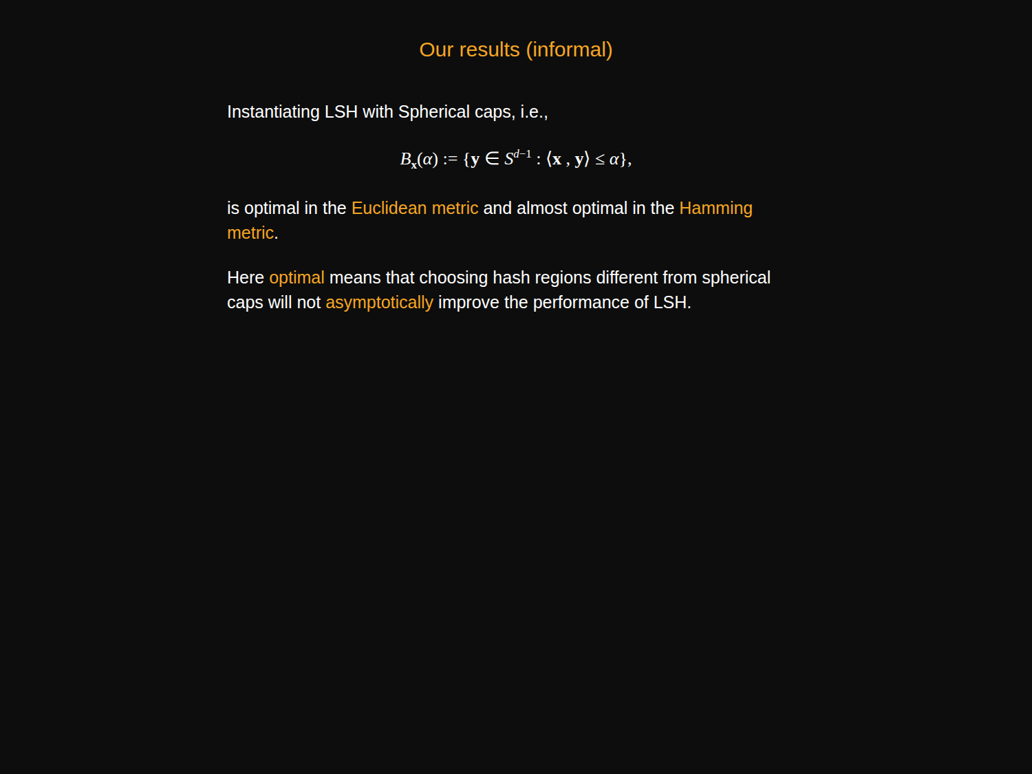Our results (informal)
Instantiating LSH with Spherical caps, i.e.,
Bx(α) := {y ∈ Sd−1 : ⟨x , y⟩ ≤ α},
is optimal in the Euclidean metric and almost optimal in the Hamming metric.
Here optimal means that choosing hash regions different from spherical caps will not asymptotically improve the performance of LSH.